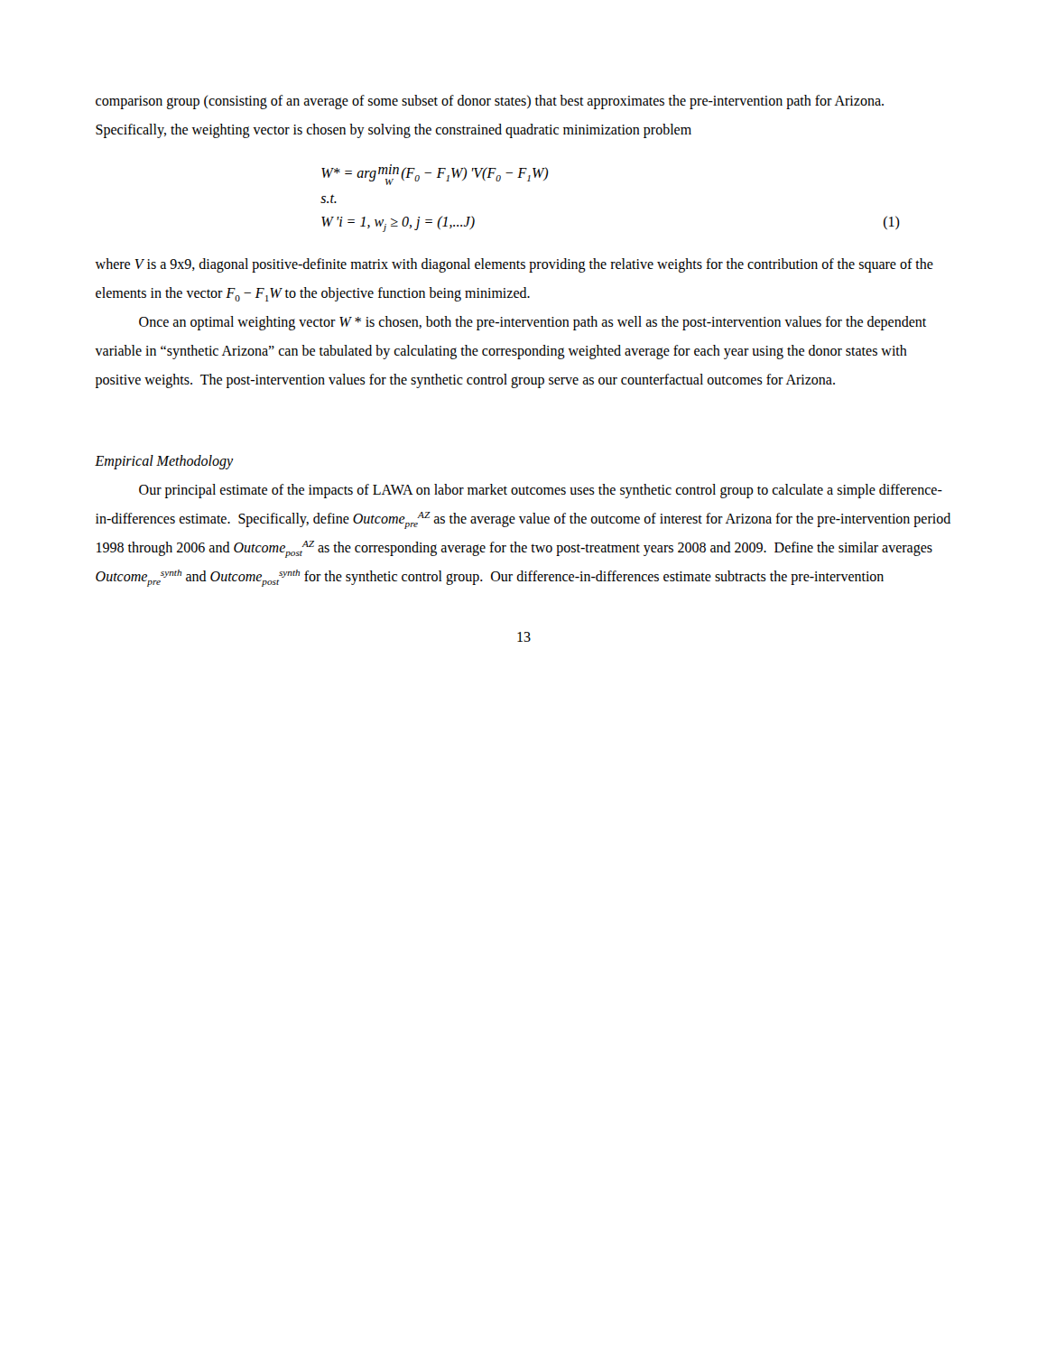comparison group (consisting of an average of some subset of donor states) that best approximates the pre-intervention path for Arizona. Specifically, the weighting vector is chosen by solving the constrained quadratic minimization problem
W* = argmin W(F0 − F1W) 'V(F0 − F1W)
s.t.
W 'i = 1, wj ≥ 0, j = (1,...J)
(1)
where V is a 9x9, diagonal positive-definite matrix with diagonal elements providing the relative weights for the contribution of the square of the elements in the vector F0 − F1W to the objective function being minimized.
Once an optimal weighting vector W * is chosen, both the pre-intervention path as well as the post-intervention values for the dependent variable in “synthetic Arizona” can be tabulated by calculating the corresponding weighted average for each year using the donor states with positive weights. The post-intervention values for the synthetic control group serve as our counterfactual outcomes for Arizona.
Empirical Methodology
Our principal estimate of the impacts of LAWA on labor market outcomes uses the synthetic control group to calculate a simple difference-in-differences estimate. Specifically, define OutcomepreAZ as the average value of the outcome of interest for Arizona for the pre-intervention period 1998 through 2006 and OutcomepostAZ as the corresponding average for the two post-treatment years 2008 and 2009. Define the similar averages Outcomepresynth and Outcomepostsynth for the synthetic control group. Our difference-in-differences estimate subtracts the pre-intervention
13